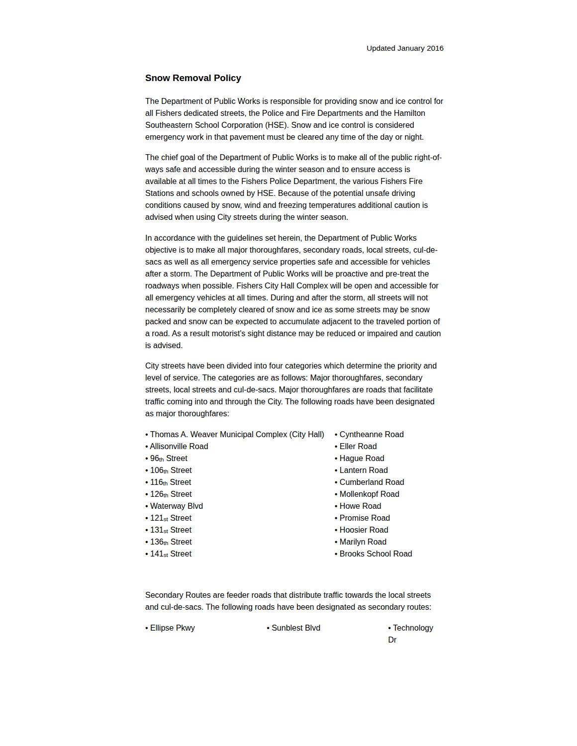Updated January 2016
Snow Removal Policy
The Department of Public Works is responsible for providing snow and ice control for all Fishers dedicated streets, the Police and Fire Departments and the Hamilton Southeastern School Corporation (HSE). Snow and ice control is considered emergency work in that pavement must be cleared any time of the day or night.
The chief goal of the Department of Public Works is to make all of the public right-of-ways safe and accessible during the winter season and to ensure access is available at all times to the Fishers Police Department, the various Fishers Fire Stations and schools owned by HSE. Because of the potential unsafe driving conditions caused by snow, wind and freezing temperatures additional caution is advised when using City streets during the winter season.
In accordance with the guidelines set herein, the Department of Public Works objective is to make all major thoroughfares, secondary roads, local streets, cul-de-sacs as well as all emergency service properties safe and accessible for vehicles after a storm. The Department of Public Works will be proactive and pre-treat the roadways when possible. Fishers City Hall Complex will be open and accessible for all emergency vehicles at all times. During and after the storm, all streets will not necessarily be completely cleared of snow and ice as some streets may be snow packed and snow can be expected to accumulate adjacent to the traveled portion of a road. As a result motorist's sight distance may be reduced or impaired and caution is advised.
City streets have been divided into four categories which determine the priority and level of service. The categories are as follows: Major thoroughfares, secondary streets, local streets and cul-de-sacs. Major thoroughfares are roads that facilitate traffic coming into and through the City. The following roads have been designated as major thoroughfares:
• Thomas A. Weaver Municipal Complex (City Hall)
• Allisonville Road
• 96th Street
• 106th Street
• 116th Street
• 126th Street
• Waterway Blvd
• 121st Street
• 131st Street
• 136th Street
• 141st Street
• Cyntheanne Road
• Eller Road
• Hague Road
• Lantern Road
• Cumberland Road
• Mollenkopf Road
• Howe Road
• Promise Road
• Hoosier Road
• Marilyn Road
• Brooks School Road
Secondary Routes are feeder roads that distribute traffic towards the local streets and cul-de-sacs. The following roads have been designated as secondary routes:
• Ellipse Pkwy
• Sunblest Blvd
• Technology Dr